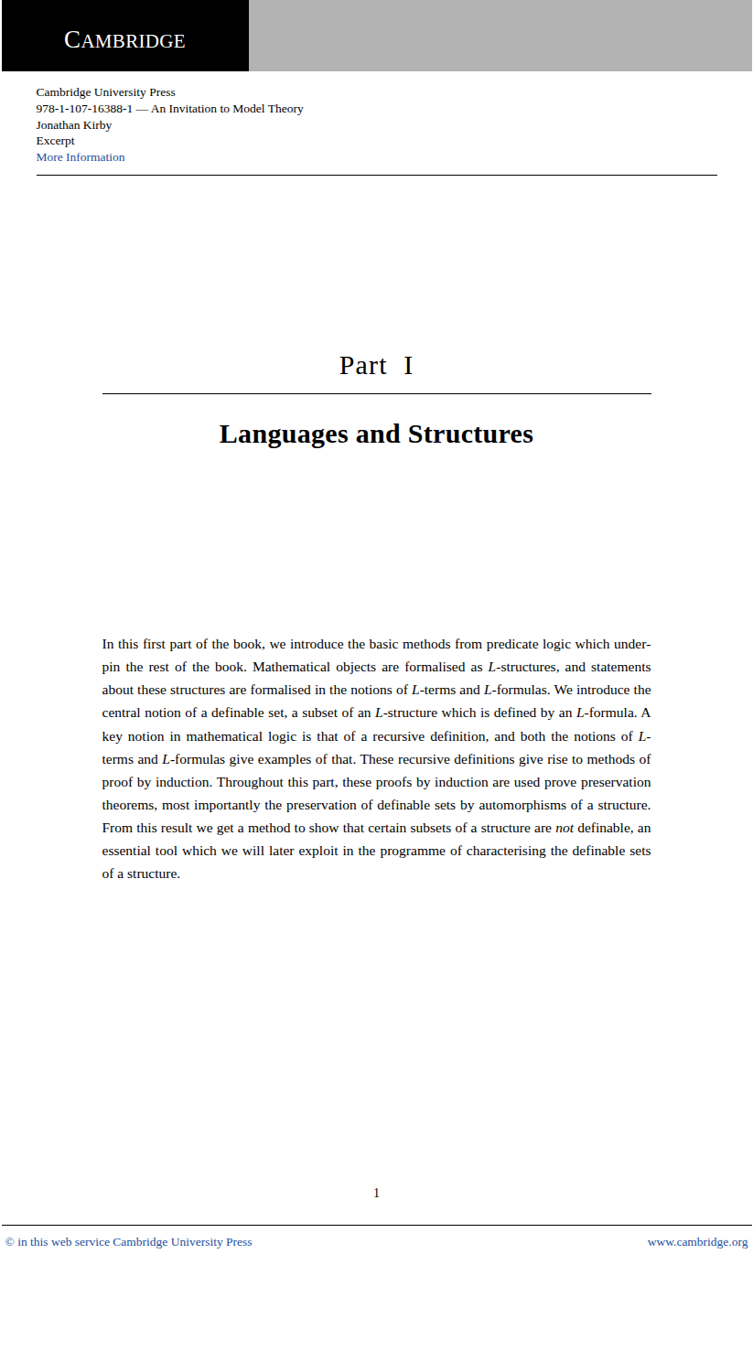Cambridge
Cambridge University Press
978-1-107-16388-1 — An Invitation to Model Theory
Jonathan Kirby
Excerpt
More Information
Part I
Languages and Structures
In this first part of the book, we introduce the basic methods from predicate logic which underpin the rest of the book. Mathematical objects are formalised as L-structures, and statements about these structures are formalised in the notions of L-terms and L-formulas. We introduce the central notion of a definable set, a subset of an L-structure which is defined by an L-formula. A key notion in mathematical logic is that of a recursive definition, and both the notions of L-terms and L-formulas give examples of that. These recursive definitions give rise to methods of proof by induction. Throughout this part, these proofs by induction are used prove preservation theorems, most importantly the preservation of definable sets by automorphisms of a structure. From this result we get a method to show that certain subsets of a structure are not definable, an essential tool which we will later exploit in the programme of characterising the definable sets of a structure.
1
© in this web service Cambridge University Press
www.cambridge.org